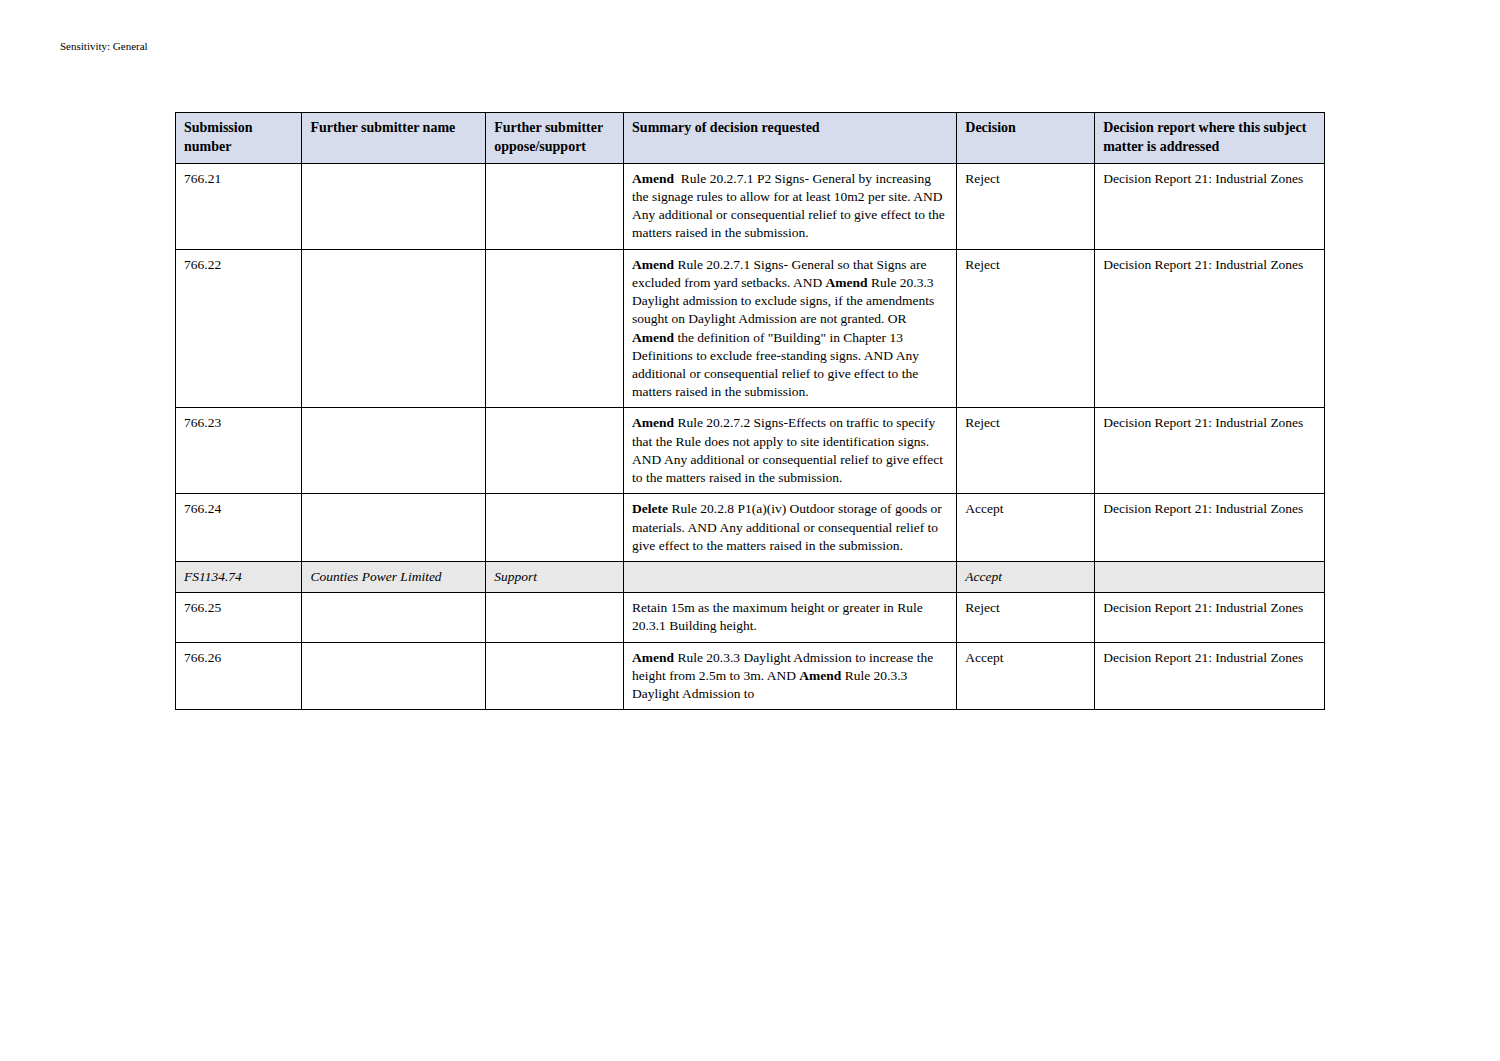Sensitivity: General
| Submission number | Further submitter name | Further submitter oppose/support | Summary of decision requested | Decision | Decision report where this subject matter is addressed |
| --- | --- | --- | --- | --- | --- |
| 766.21 | | | Amend Rule 20.2.7.1 P2 Signs- General by increasing the signage rules to allow for at least 10m2 per site. AND Any additional or consequential relief to give effect to the matters raised in the submission. | Reject | Decision Report 21: Industrial Zones |
| 766.22 | | | Amend Rule 20.2.7.1 Signs- General so that Signs are excluded from yard setbacks. AND Amend Rule 20.3.3 Daylight admission to exclude signs, if the amendments sought on Daylight Admission are not granted. OR Amend the definition of "Building" in Chapter 13 Definitions to exclude free-standing signs. AND Any additional or consequential relief to give effect to the matters raised in the submission. | Reject | Decision Report 21: Industrial Zones |
| 766.23 | | | Amend Rule 20.2.7.2 Signs-Effects on traffic to specify that the Rule does not apply to site identification signs. AND Any additional or consequential relief to give effect to the matters raised in the submission. | Reject | Decision Report 21: Industrial Zones |
| 766.24 | | | Delete Rule 20.2.8 P1(a)(iv) Outdoor storage of goods or materials. AND Any additional or consequential relief to give effect to the matters raised in the submission. | Accept | Decision Report 21: Industrial Zones |
| FS1134.74 | Counties Power Limited | Support | | Accept | |
| 766.25 | | | Retain 15m as the maximum height or greater in Rule 20.3.1 Building height. | Reject | Decision Report 21: Industrial Zones |
| 766.26 | | | Amend Rule 20.3.3 Daylight Admission to increase the height from 2.5m to 3m. AND Amend Rule 20.3.3 Daylight Admission to | Accept | Decision Report 21: Industrial Zones |